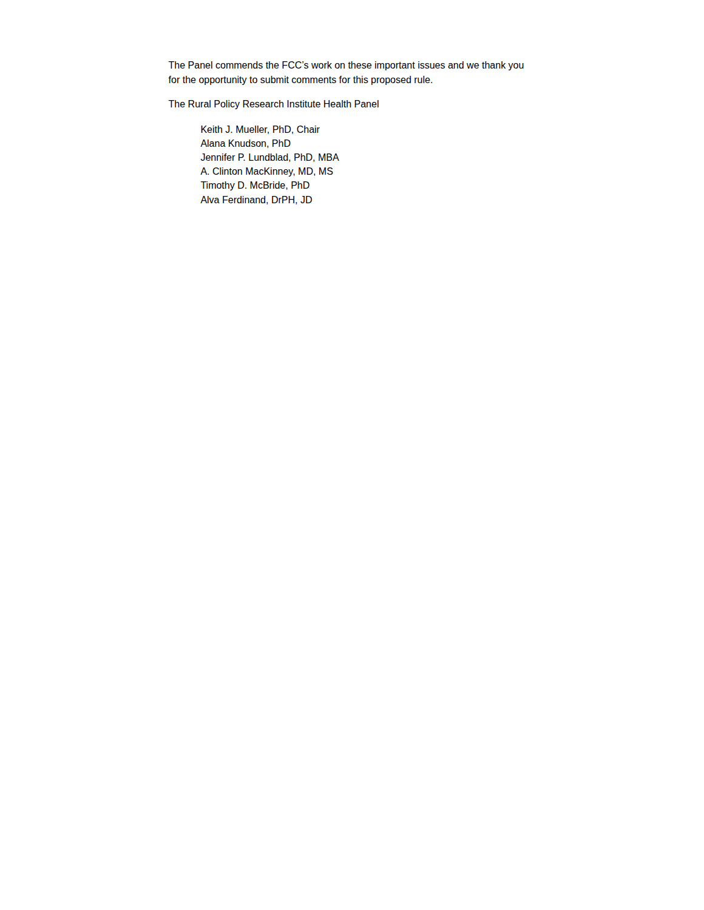The Panel commends the FCC’s work on these important issues and we thank you for the opportunity to submit comments for this proposed rule.
The Rural Policy Research Institute Health Panel
Keith J. Mueller, PhD, Chair
Alana Knudson, PhD
Jennifer P. Lundblad, PhD, MBA
A. Clinton MacKinney, MD, MS
Timothy D. McBride, PhD
Alva Ferdinand, DrPH, JD